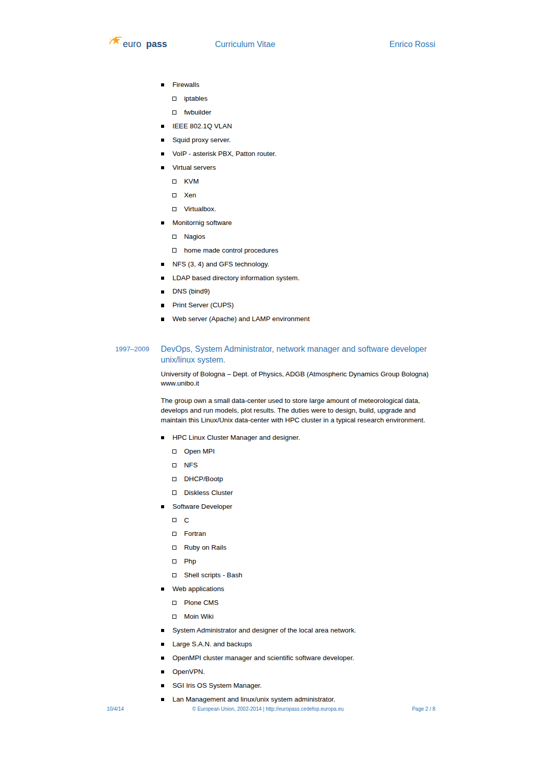euro pass
Curriculum Vitae
Enrico Rossi
Firewalls
iptables
fwbuilder
IEEE 802.1Q VLAN
Squid proxy server.
VoIP - asterisk PBX, Patton router.
Virtual servers
KVM
Xen
Virtualbox.
Monitornig software
Nagios
home made control procedures
NFS (3, 4) and GFS technology.
LDAP based directory information system.
DNS (bind9)
Print Server (CUPS)
Web server (Apache) and LAMP environment
1997–2009
DevOps, System Administrator, network manager and software developer unix/linux system.
University of Bologna – Dept. of Physics, ADGB (Atmospheric Dynamics Group Bologna)
www.unibo.it
The group own a small data-center used to store large amount of meteorological data, develops and run models, plot results. The duties were to design, build, upgrade and maintain this Linux/Unix data-center with HPC cluster in a typical research environment.
HPC Linux Cluster Manager and designer.
Open MPI
NFS
DHCP/Bootp
Diskless Cluster
Software Developer
C
Fortran
Ruby on Rails
Php
Shell scripts - Bash
Web applications
Plone CMS
Moin Wiki
System Administrator and designer of the local area network.
Large S.A.N. and backups
OpenMPI cluster manager and scientific software developer.
OpenVPN.
SGI Iris OS System Manager.
Lan Management and linux/unix system administrator.
10/4/14
© European Union, 2002-2014 | http://europass.cedefop.europa.eu
Page 2 / 8